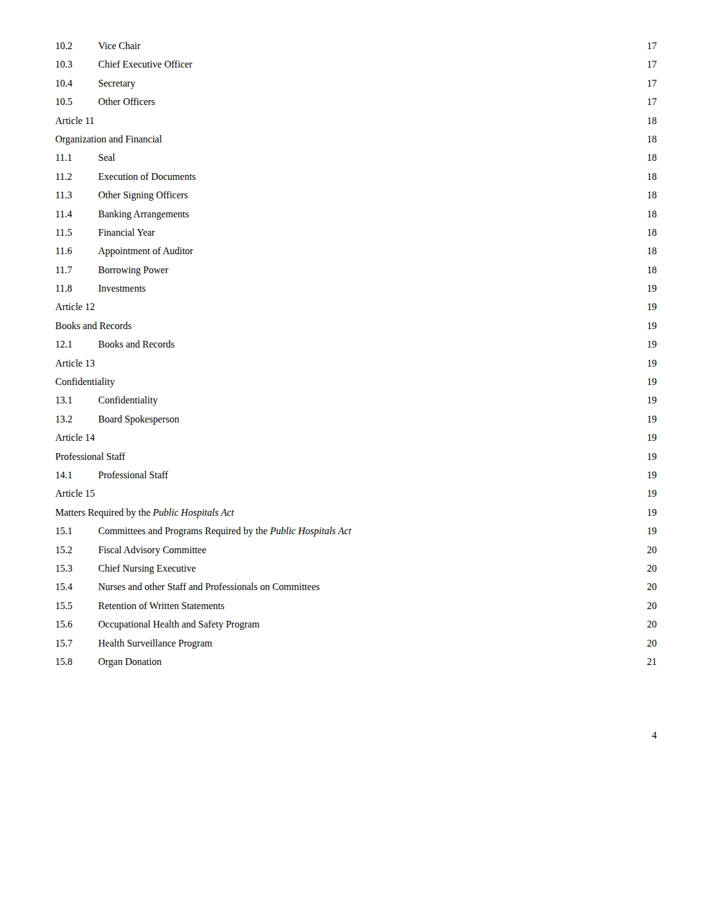| 10.2 | Vice Chair | 17 |
| 10.3 | Chief Executive Officer | 17 |
| 10.4 | Secretary | 17 |
| 10.5 | Other Officers | 17 |
| Article 11 | 18 |
| Organization and Financial | 18 |
| 11.1 | Seal | 18 |
| 11.2 | Execution of Documents | 18 |
| 11.3 | Other Signing Officers | 18 |
| 11.4 | Banking Arrangements | 18 |
| 11.5 | Financial Year | 18 |
| 11.6 | Appointment of Auditor | 18 |
| 11.7 | Borrowing Power | 18 |
| 11.8 | Investments | 19 |
| Article 12 | 19 |
| Books and Records | 19 |
| 12.1 | Books and Records | 19 |
| Article 13 | 19 |
| Confidentiality | 19 |
| 13.1 | Confidentiality | 19 |
| 13.2 | Board Spokesperson | 19 |
| Article 14 | 19 |
| Professional Staff | 19 |
| 14.1 | Professional Staff | 19 |
| Article 15 | 19 |
| Matters Required by the Public Hospitals Act | 19 |
| 15.1 | Committees and Programs Required by the Public Hospitals Act | 19 |
| 15.2 | Fiscal Advisory Committee | 20 |
| 15.3 | Chief Nursing Executive | 20 |
| 15.4 | Nurses and other Staff and Professionals on Committees | 20 |
| 15.5 | Retention of Written Statements | 20 |
| 15.6 | Occupational Health and Safety Program | 20 |
| 15.7 | Health Surveillance Program | 20 |
| 15.8 | Organ Donation | 21 |
4